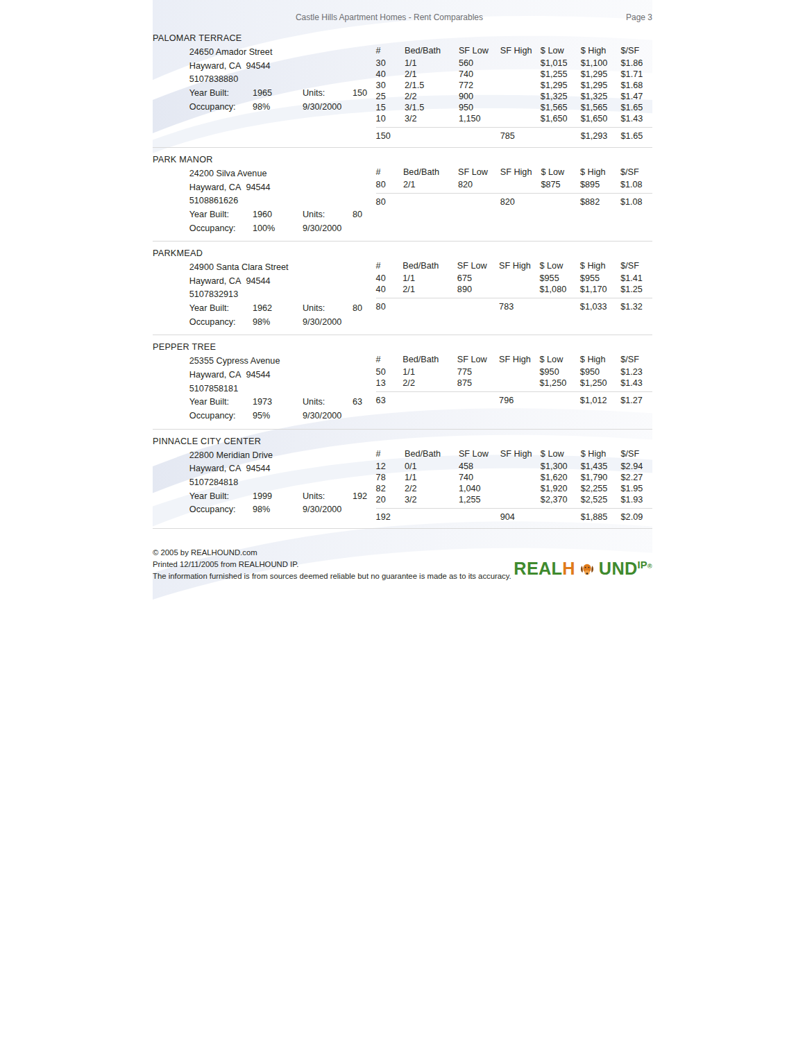Castle Hills Apartment Homes - Rent Comparables
Page 3
PALOMAR TERRACE
24650 Amador Street
Hayward, CA 94544
5107838880
Year Built:
1965
Units:
150
Occupancy:
98%
9/30/2000
| # | Bed/Bath | SF Low | SF High | $ Low | $ High | $/SF |
| --- | --- | --- | --- | --- | --- | --- |
| 30 | 1/1 | 560 | | $1,015 | $1,100 | $1.86 |
| 40 | 2/1 | 740 | | $1,255 | $1,295 | $1.71 |
| 30 | 2/1.5 | 772 | | $1,295 | $1,295 | $1.68 |
| 25 | 2/2 | 900 | | $1,325 | $1,325 | $1.47 |
| 15 | 3/1.5 | 950 | | $1,565 | $1,565 | $1.65 |
| 10 | 3/2 | 1,150 | | $1,650 | $1,650 | $1.43 |
| 150 | | | 785 | | $1,293 | $1.65 |
PARK MANOR
24200 Silva Avenue
Hayward, CA 94544
5108861626
Year Built:
1960
Units:
80
Occupancy:
100%
9/30/2000
| # | Bed/Bath | SF Low | SF High | $ Low | $ High | $/SF |
| --- | --- | --- | --- | --- | --- | --- |
| 80 | 2/1 | 820 | | $875 | $895 | $1.08 |
| 80 | | | 820 | | $882 | $1.08 |
PARKMEAD
24900 Santa Clara Street
Hayward, CA 94544
5107832913
Year Built:
1962
Units:
80
Occupancy:
98%
9/30/2000
| # | Bed/Bath | SF Low | SF High | $ Low | $ High | $/SF |
| --- | --- | --- | --- | --- | --- | --- |
| 40 | 1/1 | 675 | | $955 | $955 | $1.41 |
| 40 | 2/1 | 890 | | $1,080 | $1,170 | $1.25 |
| 80 | | | 783 | | $1,033 | $1.32 |
PEPPER TREE
25355 Cypress Avenue
Hayward, CA 94544
5107858181
Year Built:
1973
Units:
63
Occupancy:
95%
9/30/2000
| # | Bed/Bath | SF Low | SF High | $ Low | $ High | $/SF |
| --- | --- | --- | --- | --- | --- | --- |
| 50 | 1/1 | 775 | | $950 | $950 | $1.23 |
| 13 | 2/2 | 875 | | $1,250 | $1,250 | $1.43 |
| 63 | | | 796 | | $1,012 | $1.27 |
PINNACLE CITY CENTER
22800 Meridian Drive
Hayward, CA 94544
5107284818
Year Built:
1999
Units:
192
Occupancy:
98%
9/30/2000
| # | Bed/Bath | SF Low | SF High | $ Low | $ High | $/SF |
| --- | --- | --- | --- | --- | --- | --- |
| 12 | 0/1 | 458 | | $1,300 | $1,435 | $2.94 |
| 78 | 1/1 | 740 | | $1,620 | $1,790 | $2.27 |
| 82 | 2/2 | 1,040 | | $1,920 | $2,255 | $1.95 |
| 20 | 3/2 | 1,255 | | $2,370 | $2,525 | $1.93 |
| 192 | | | 904 | | $1,885 | $2.09 |
© 2005 by REALHOUND.com
Printed 12/11/2005 from REALHOUND IP.
The information furnished is from sources deemed reliable but no guarantee is made as to its accuracy.
REAL H UND IP®